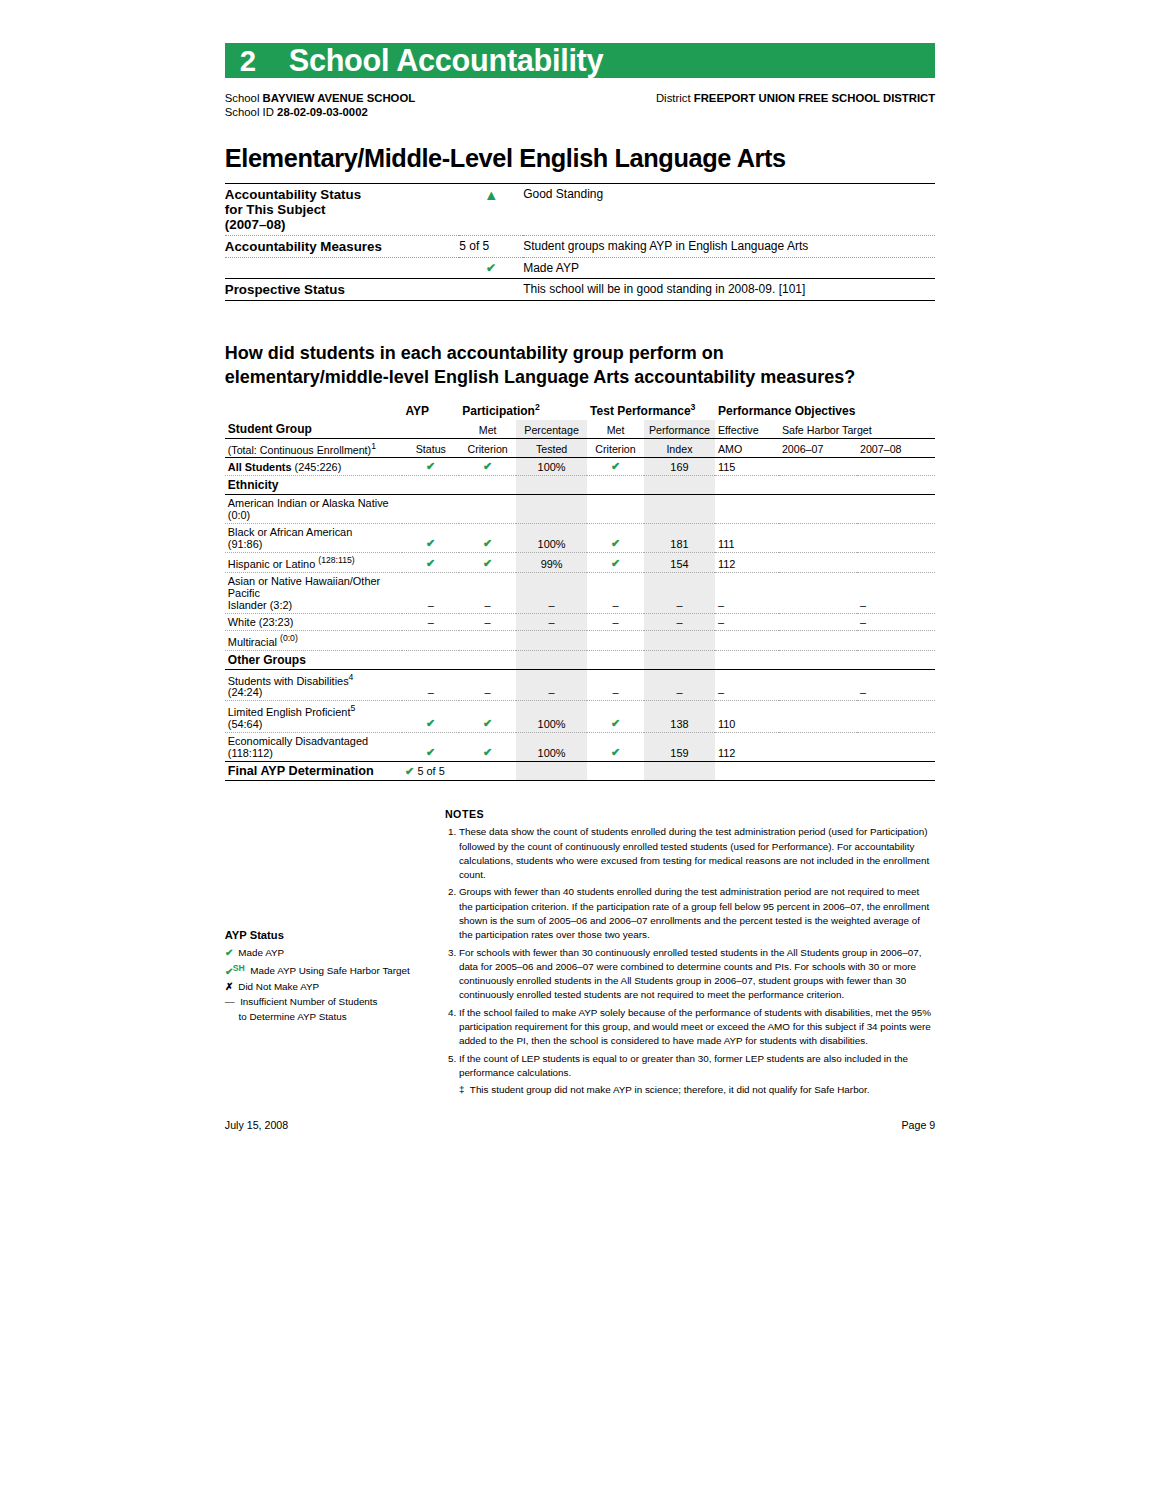2
School Accountability
School BAYVIEW AVENUE SCHOOL
District FREEPORT UNION FREE SCHOOL DISTRICT
School ID 28-02-09-03-0002
Elementary/Middle-Level English Language Arts
| Accountability Status for This Subject (2007–08) | ▲ | Good Standing |
| Accountability Measures | 5 of 5 | Student groups making AYP in English Language Arts |
| | ✔ | Made AYP |
| Prospective Status | | This school will be in good standing in 2008-09. [101] |
How did students in each accountability group perform on
elementary/middle-level English Language Arts accountability measures?
| | AYP | Participation 2 | Test Performance 3 | Performance Objectives |
| Student Group | | Met | Percentage | Met | Performance | Effective | Safe Harbor Target |
| (Total: Continuous Enrollment) 1 | Status | Criterion | Tested | Criterion | Index | AMO | 2006–07 | 2007–08 |
| All Students (245:226) | ✔ | ✔ | 100% | ✔ | 169 | 115 | | |
| Ethnicity | | | | | | | | |
| American Indian or Alaska Native (0:0) | | | | | | | | |
| Black or African American (91:86) | ✔ | ✔ | 100% | ✔ | 181 | 111 | | |
| Hispanic or Latino (128:115) | ✔ | ✔ | 99% | ✔ | 154 | 112 | | |
| Asian or Native Hawaiian/Other Pacific Islander (3:2) | – | – | – | – | – | – | | – |
| White (23:23) | – | – | – | – | – | – | | – |
| Multiracial (0:0) | | | | | | | | |
| Other Groups | | | | | | | | |
| Students with Disabilities 4 (24:24) | – | – | – | – | – | – | | – |
| Limited English Proficient 5 (54:64) | ✔ | ✔ | 100% | ✔ | 138 | 110 | | |
| Economically Disadvantaged (118:112) | ✔ | ✔ | 100% | ✔ | 159 | 112 | | |
| Final AYP Determination | ✔ 5 of 5 | | | | | | | |
AYP Status
✔ Made AYP
✔SH Made AYP Using Safe Harbor Target
✗ Did Not Make AYP
— Insufficient Number of Students
to Determine AYP Status
NOTES
These data show the count of students enrolled during the test administration period (used for Participation) followed by the count of continuously enrolled tested students (used for Performance). For accountability calculations, students who were excused from testing for medical reasons are not included in the enrollment count.
Groups with fewer than 40 students enrolled during the test administration period are not required to meet the participation criterion. If the participation rate of a group fell below 95 percent in 2006–07, the enrollment shown is the sum of 2005–06 and 2006–07 enrollments and the percent tested is the weighted average of the participation rates over those two years.
For schools with fewer than 30 continuously enrolled tested students in the All Students group in 2006–07, data for 2005–06 and 2006–07 were combined to determine counts and PIs. For schools with 30 or more continuously enrolled students in the All Students group in 2006–07, student groups with fewer than 30 continuously enrolled tested students are not required to meet the performance criterion.
If the school failed to make AYP solely because of the performance of students with disabilities, met the 95% participation requirement for this group, and would meet or exceed the AMO for this subject if 34 points were added to the PI, then the school is considered to have made AYP for students with disabilities.
If the count of LEP students is equal to or greater than 30, former LEP students are also included in the performance calculations.
‡ This student group did not make AYP in science; therefore, it did not qualify for Safe Harbor.
July 15, 2008
Page 9